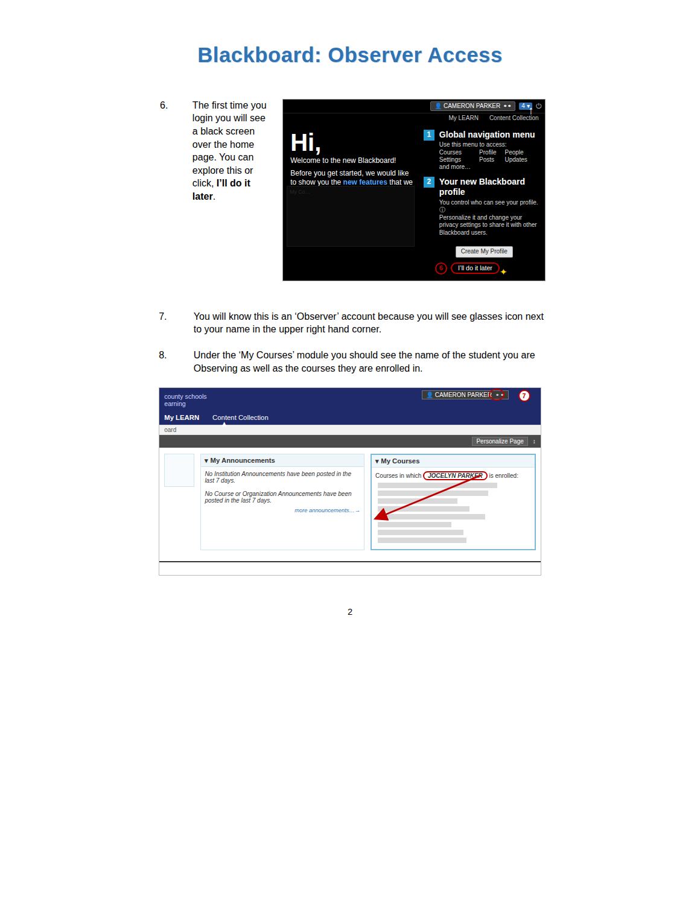Blackboard: Observer Access
6. The first time you login you will see a black screen over the home page. You can explore this or click, I’ll do it later.
👤 CAMERON PARKER ⚬⚬ 4 ▾ ⏻
↑ My LEARN Content Collection
Hi,
Welcome to the new Blackboard!
Before you get started, we would like to show you the new features that we just added.
My Co…
1
Global navigation menu
Use this menu to access:
Courses
Settings
and more…
Profile
Posts
People
Updates
2
Your new Blackboard profile
You control who can see your profile. ⓘ
Personalize it and change your privacy settings to share it with other Blackboard users.
Create My Profile
6 I’ll do it later ✦
7. You will know this is an ‘Observer’ account because you will see glasses icon next to your name in the upper right hand corner.
8. Under the ‘My Courses’ module you should see the name of the student you are Observing as well as the courses they are enrolled in.
county schools
earning
👤 CAMERON PARKER ⚬⚬ 7
My LEARN Content Collection ▲
oard
Personalize Page ↕
▾ My Announcements
No Institution Announcements have been posted in the last 7 days.
No Course or Organization Announcements have been posted in the last 7 days.
more announcements…→
8
▾ My Courses
Courses in which JOCELYN PARKER is enrolled:
2